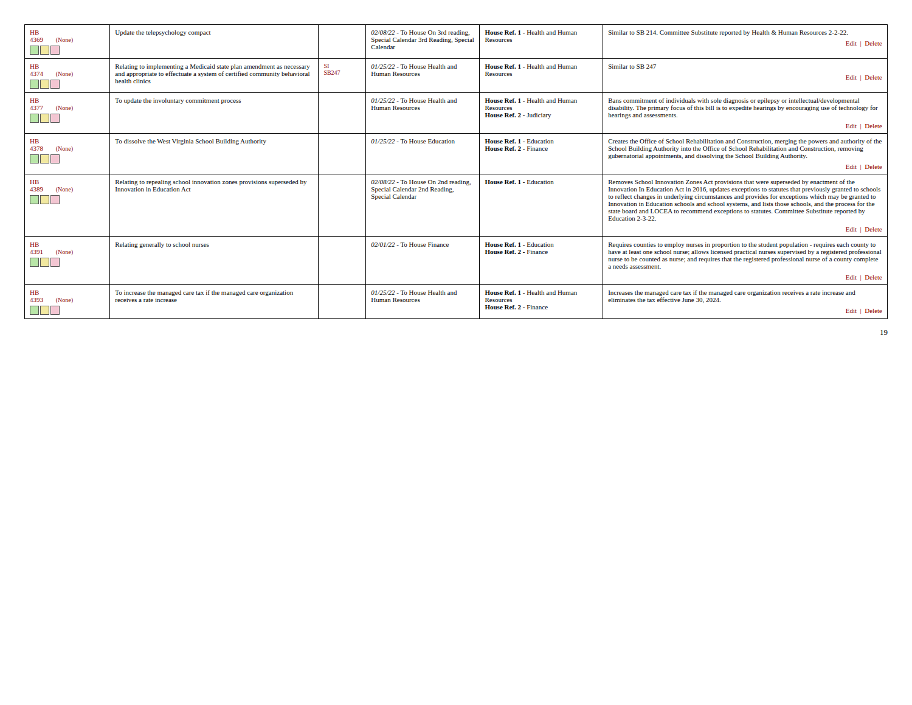| HB 4369 (None) | Update the telepsychology compact | | 02/08/22 - To House On 3rd reading, Special Calendar 3rd Reading, Special Calendar | House Ref. 1 - Health and Human Resources | Similar to SB 214. Committee Substitute reported by Health & Human Resources 2-2-22. Edit / Delete |
| HB 4374 (None) | Relating to implementing a Medicaid state plan amendment as necessary and appropriate to effectuate a system of certified community behavioral health clinics | SI SB247 | 01/25/22 - To House Health and Human Resources | House Ref. 1 - Health and Human Resources | Similar to SB 247 Edit / Delete |
| HB 4377 (None) | To update the involuntary commitment process | | 01/25/22 - To House Health and Human Resources | House Ref. 1 - Health and Human Resources House Ref. 2 - Judiciary | Bans commitment of individuals with sole diagnosis or epilepsy or intellectual/developmental disability. The primary focus of this bill is to expedite hearings by encouraging use of technology for hearings and assessments. Edit / Delete |
| HB 4378 (None) | To dissolve the West Virginia School Building Authority | | 01/25/22 - To House Education | House Ref. 1 - Education House Ref. 2 - Finance | Creates the Office of School Rehabilitation and Construction, merging the powers and authority of the School Building Authority into the Office of School Rehabilitation and Construction, removing gubernatorial appointments, and dissolving the School Building Authority. Edit / Delete |
| HB 4389 (None) | Relating to repealing school innovation zones provisions superseded by Innovation in Education Act | | 02/08/22 - To House On 2nd reading, Special Calendar 2nd Reading, Special Calendar | House Ref. 1 - Education | Removes School Innovation Zones Act provisions that were superseded by enactment of the Innovation In Education Act in 2016, updates exceptions to statutes that previously granted to schools to reflect changes in underlying circumstances and provides for exceptions which may be granted to Innovation in Education schools and school systems, and lists those schools, and the process for the state board and LOCEA to recommend exceptions to statutes. Committee Substitute reported by Education 2-3-22. Edit / Delete |
| HB 4391 (None) | Relating generally to school nurses | | 02/01/22 - To House Finance | House Ref. 1 - Education House Ref. 2 - Finance | Requires counties to employ nurses in proportion to the student population - requires each county to have at least one school nurse; allows licensed practical nurses supervised by a registered professional nurse to be counted as nurse; and requires that the registered professional nurse of a county complete a needs assessment. Edit / Delete |
| HB 4393 (None) | To increase the managed care tax if the managed care organization receives a rate increase | | 01/25/22 - To House Health and Human Resources | House Ref. 1 - Health and Human Resources House Ref. 2 - Finance | Increases the managed care tax if the managed care organization receives a rate increase and eliminates the tax effective June 30, 2024. Edit / Delete |
19